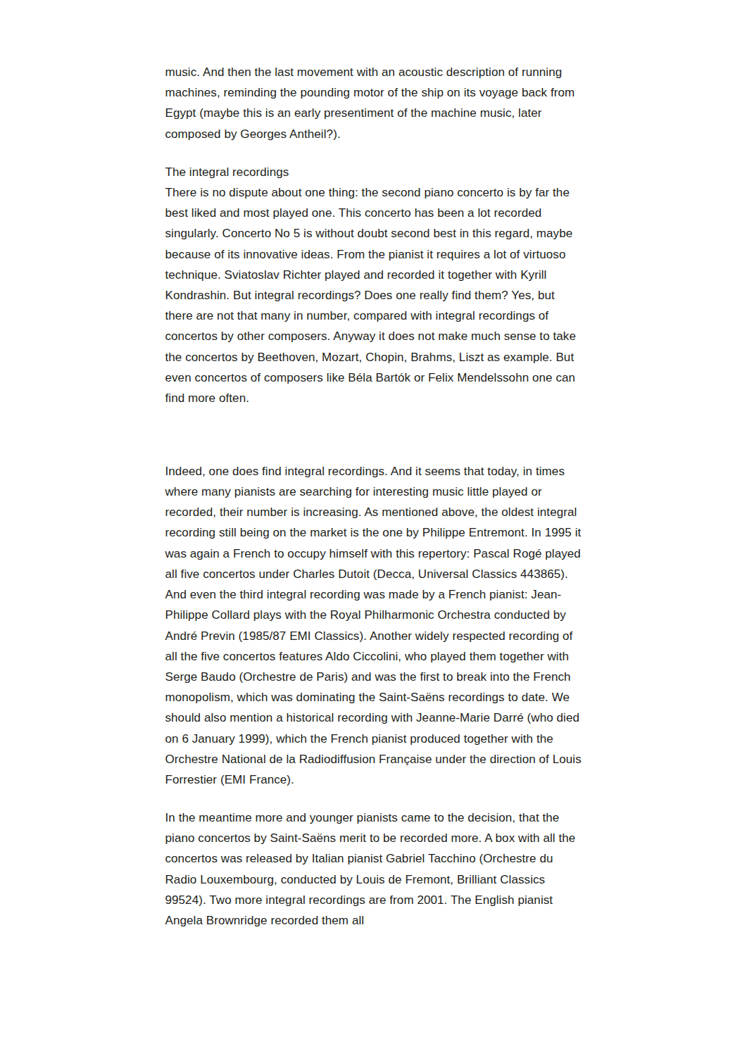music. And then the last movement with an acoustic description of running machines, reminding the pounding motor of the ship on its voyage back from Egypt (maybe this is an early presentiment of the machine music, later composed by Georges Antheil?).
The integral recordings
There is no dispute about one thing: the second piano concerto is by far the best liked and most played one. This concerto has been a lot recorded singularly. Concerto No 5 is without doubt second best in this regard, maybe because of its innovative ideas. From the pianist it requires a lot of virtuoso technique. Sviatoslav Richter played and recorded it together with Kyrill Kondrashin. But integral recordings? Does one really find them? Yes, but there are not that many in number, compared with integral recordings of concertos by other composers. Anyway it does not make much sense to take the concertos by Beethoven, Mozart, Chopin, Brahms, Liszt as example. But even concertos of composers like Béla Bartók or Felix Mendelssohn one can find more often.
Indeed, one does find integral recordings. And it seems that today, in times where many pianists are searching for interesting music little played or recorded, their number is increasing. As mentioned above, the oldest integral recording still being on the market is the one by Philippe Entremont. In 1995 it was again a French to occupy himself with this repertory: Pascal Rogé played all five concertos under Charles Dutoit (Decca, Universal Classics 443865). And even the third integral recording was made by a French pianist: Jean-Philippe Collard plays with the Royal Philharmonic Orchestra conducted by André Previn (1985/87 EMI Classics). Another widely respected recording of all the five concertos features Aldo Ciccolini, who played them together with Serge Baudo (Orchestre de Paris) and was the first to break into the French monopolism, which was dominating the Saint-Saëns recordings to date. We should also mention a historical recording with Jeanne-Marie Darré (who died on 6 January 1999), which the French pianist produced together with the Orchestre National de la Radiodiffusion Française under the direction of Louis Forrestier (EMI France).
In the meantime more and younger pianists came to the decision, that the piano concertos by Saint-Saëns merit to be recorded more. A box with all the concertos was released by Italian pianist Gabriel Tacchino (Orchestre du Radio Louxembourg, conducted by Louis de Fremont, Brilliant Classics 99524). Two more integral recordings are from 2001. The English pianist Angela Brownridge recorded them all